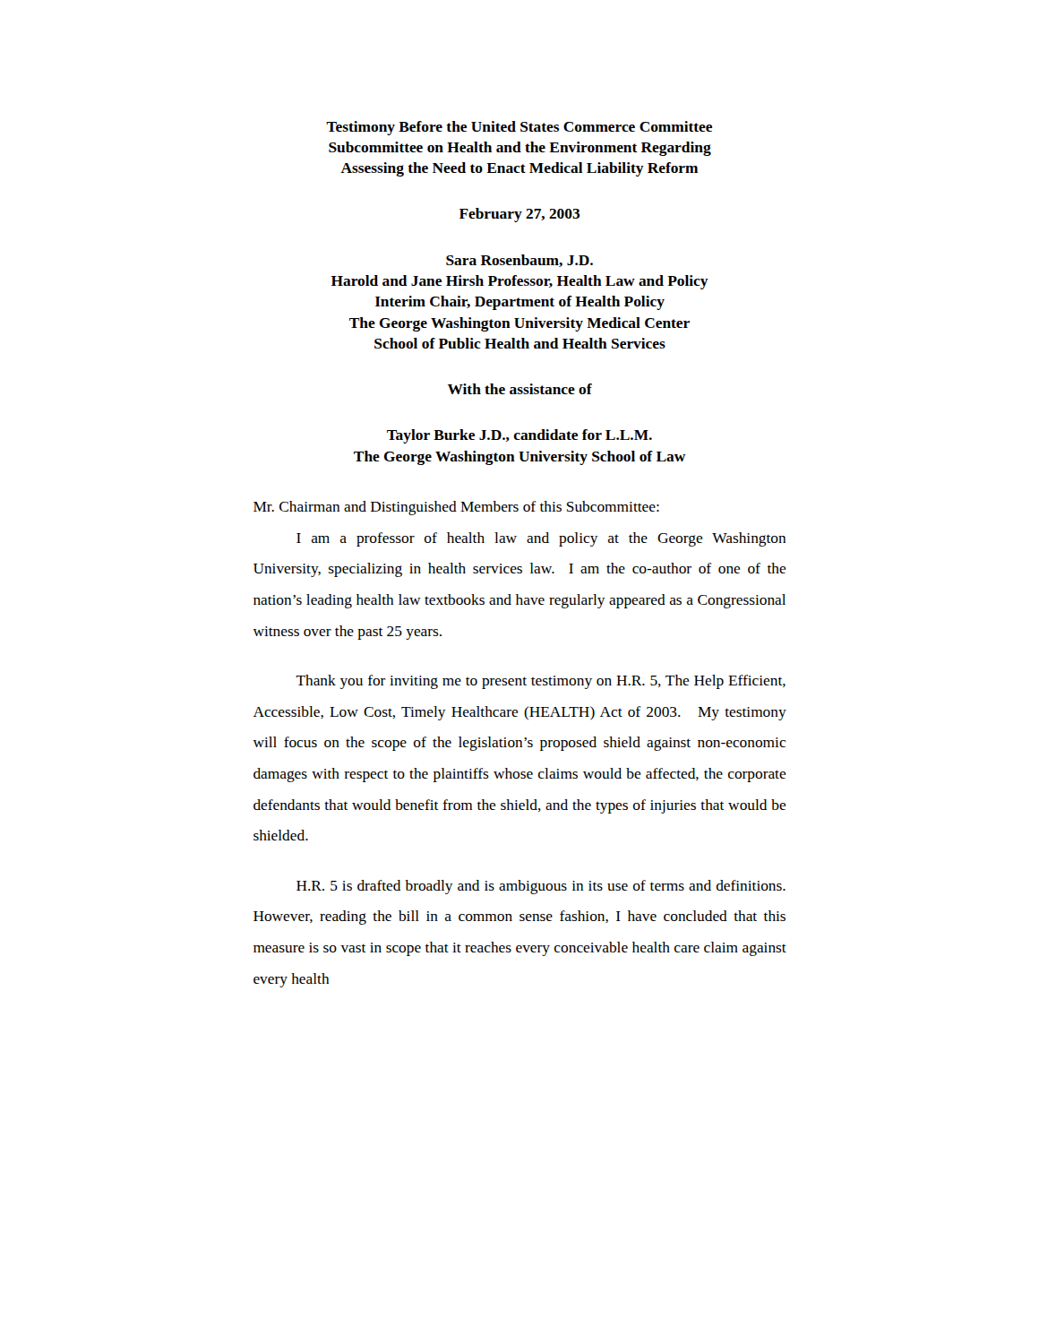Testimony Before the United States Commerce Committee
Subcommittee on Health and the Environment Regarding
Assessing the Need to Enact Medical Liability Reform
February 27, 2003
Sara Rosenbaum, J.D.
Harold and Jane Hirsh Professor, Health Law and Policy
Interim Chair, Department of Health Policy
The George Washington University Medical Center
School of Public Health and Health Services
With the assistance of
Taylor Burke J.D., candidate for L.L.M.
The George Washington University School of Law
Mr. Chairman and Distinguished Members of this Subcommittee:
I am a professor of health law and policy at the George Washington University, specializing in health services law. I am the co-author of one of the nation’s leading health law textbooks and have regularly appeared as a Congressional witness over the past 25 years.
Thank you for inviting me to present testimony on H.R. 5, The Help Efficient, Accessible, Low Cost, Timely Healthcare (HEALTH) Act of 2003. My testimony will focus on the scope of the legislation’s proposed shield against non-economic damages with respect to the plaintiffs whose claims would be affected, the corporate defendants that would benefit from the shield, and the types of injuries that would be shielded.
H.R. 5 is drafted broadly and is ambiguous in its use of terms and definitions. However, reading the bill in a common sense fashion, I have concluded that this measure is so vast in scope that it reaches every conceivable health care claim against every health